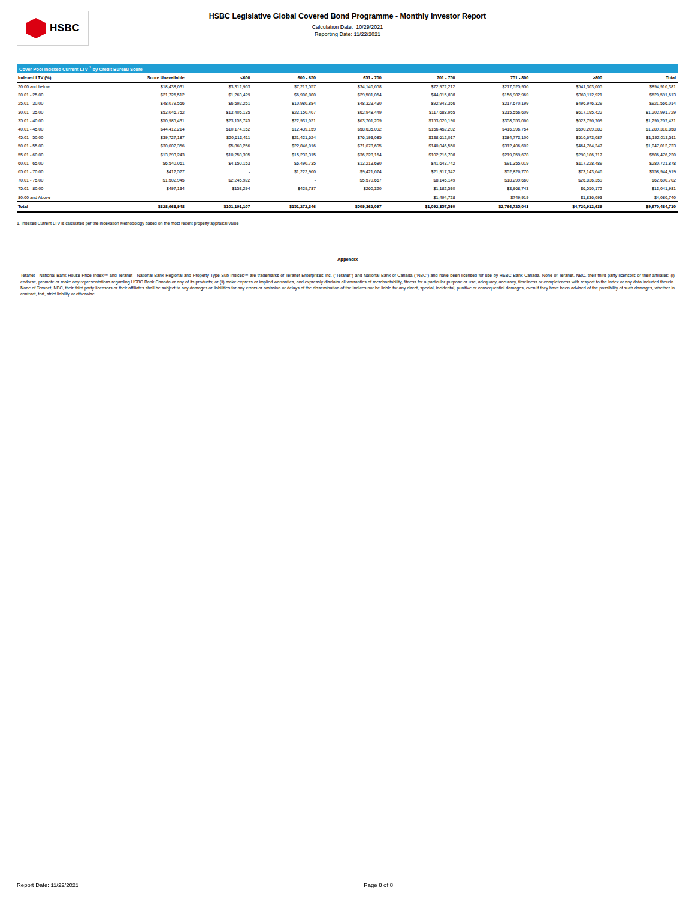HSBC
HSBC Legislative Global Covered Bond Programme - Monthly Investor Report
Calculation Date: 10/29/2021
Reporting Date: 11/22/2021
Cover Pool Indexed Current LTV 1 by Credit Bureau Score
| Indexed LTV (%) | Score Unavailable | <600 | 600 - 650 | 651 - 700 | 701 - 750 | 751 - 800 | >800 | Total |
| --- | --- | --- | --- | --- | --- | --- | --- | --- |
| 20.00 and below | $18,438,031 | $3,312,963 | $7,217,557 | $34,146,658 | $72,972,212 | $217,525,956 | $541,303,005 | $894,916,381 |
| 20.01 - 25.00 | $21,726,512 | $1,263,429 | $6,908,880 | $29,581,064 | $44,015,838 | $156,982,969 | $360,112,921 | $620,591,613 |
| 25.01 - 30.00 | $48,079,556 | $6,592,251 | $10,980,884 | $48,323,430 | $92,943,366 | $217,670,199 | $496,976,329 | $921,566,014 |
| 30.01 - 35.00 | $53,046,752 | $13,405,135 | $23,150,407 | $62,948,449 | $117,688,955 | $315,556,609 | $617,195,422 | $1,202,991,729 |
| 35.01 - 40.00 | $50,985,431 | $23,153,745 | $22,931,021 | $63,761,209 | $153,026,190 | $358,553,066 | $623,796,769 | $1,296,207,431 |
| 40.01 - 45.00 | $44,412,214 | $10,174,152 | $12,439,159 | $58,635,092 | $156,452,202 | $416,996,754 | $590,209,283 | $1,289,318,858 |
| 45.01 - 50.00 | $39,727,187 | $20,613,411 | $21,421,624 | $76,193,085 | $138,612,017 | $384,773,100 | $510,673,087 | $1,192,013,511 |
| 50.01 - 55.00 | $30,002,356 | $5,868,256 | $22,846,016 | $71,078,605 | $140,046,550 | $312,406,602 | $464,764,347 | $1,047,012,733 |
| 55.01 - 60.00 | $13,293,243 | $10,258,395 | $15,233,315 | $36,228,164 | $102,216,708 | $219,059,678 | $290,186,717 | $686,476,220 |
| 60.01 - 65.00 | $6,540,061 | $4,150,153 | $6,490,735 | $13,213,680 | $41,643,742 | $91,355,019 | $117,328,489 | $280,721,878 |
| 65.01 - 70.00 | $412,527 | - | $1,222,960 | $9,421,674 | $21,917,342 | $52,826,770 | $73,143,646 | $158,944,919 |
| 70.01 - 75.00 | $1,502,945 | $2,245,922 | - | $5,570,667 | $8,145,149 | $18,299,660 | $26,836,359 | $62,600,702 |
| 75.01 - 80.00 | $497,134 | $153,294 | $429,787 | $260,320 | $1,182,530 | $3,968,743 | $6,550,172 | $13,041,981 |
| 80.00 and Above | - | - | - | - | $1,494,728 | $749,919 | $1,836,093 | $4,080,740 |
| Total | $328,663,948 | $101,191,107 | $151,272,346 | $509,362,097 | $1,092,357,530 | $2,766,725,043 | $4,720,912,639 | $9,670,484,710 |
1. Indexed Current LTV is calculated per the Indexation Methodology based on the most recent property appraisal value
Appendix
Teranet - National Bank House Price Index™ and Teranet - National Bank Regional and Property Type Sub-Indices™ are trademarks of Teranet Enterprises Inc. ("Teranet") and National Bank of Canada ("NBC") and have been licensed for use by HSBC Bank Canada. None of Teranet, NBC, their third party licensors or their affiliates: (i) endorse, promote or make any representations regarding HSBC Bank Canada or any of its products; or (ii) make express or implied warranties, and expressly disclaim all warranties of merchantability, fitness for a particular purpose or use, adequacy, accuracy, timeliness or completeness with respect to the Index or any data included therein. None of Teranet, NBC, their third party licensors or their affiliates shall be subject to any damages or liabilities for any errors or omission or delays of the dissemination of the Indices nor be liable for any direct, special, incidental, punitive or consequential damages, even if they have been advised of the possibility of such damages, whether in contract, tort, strict liability or otherwise.
Report Date: 11/22/2021
Page 8 of 8